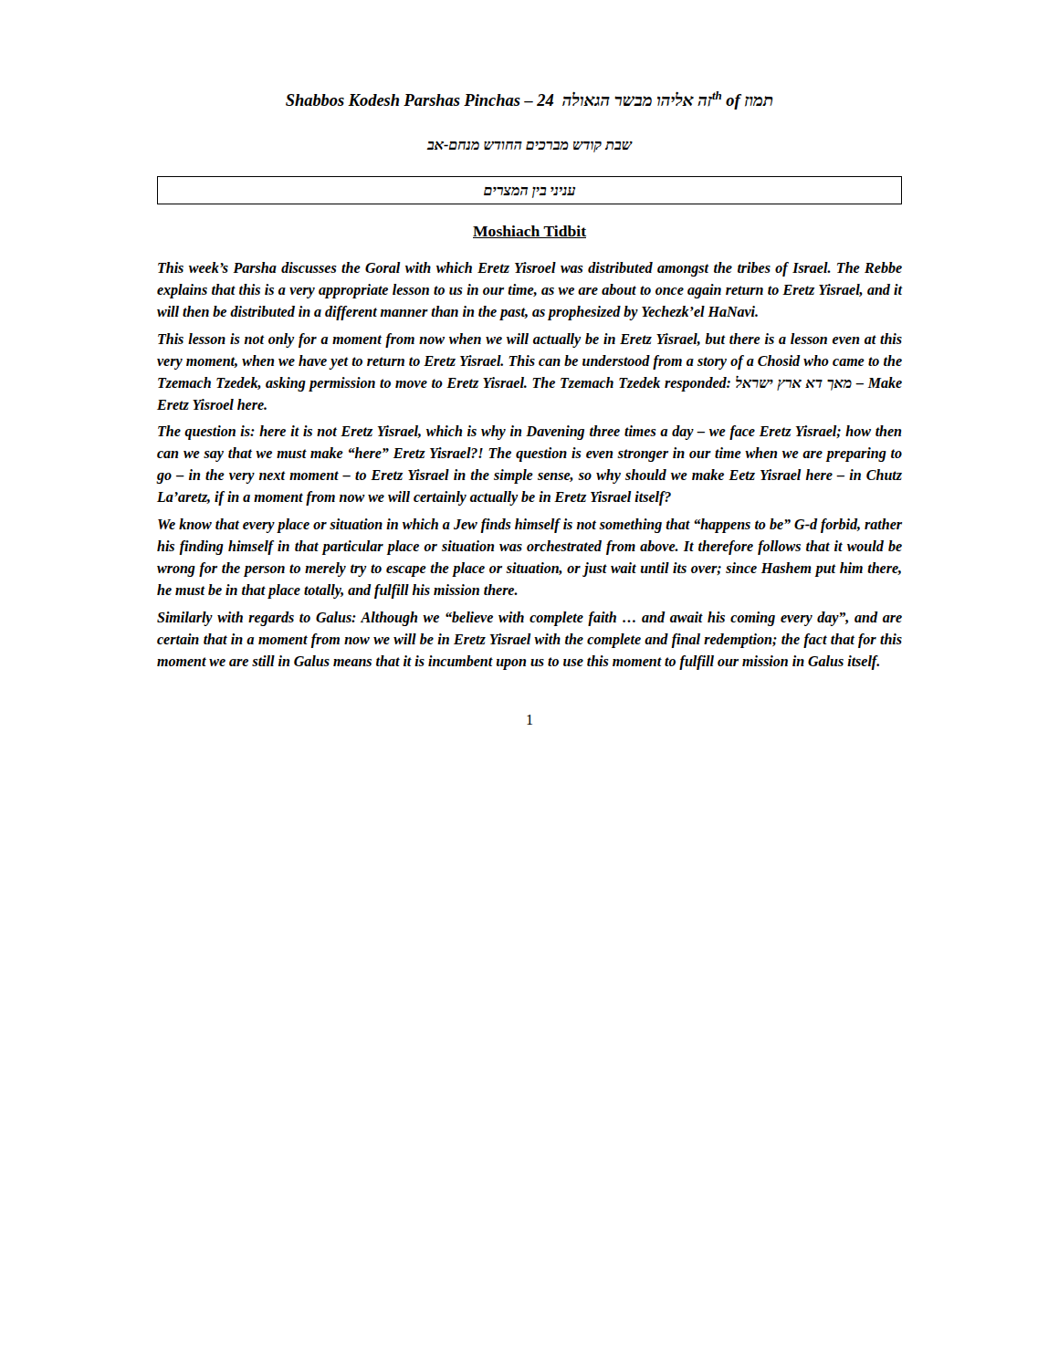Shabbos Kodesh Parshas Pinchas – זה אליהו מבשר הגאולה 24th of תמוז
שבת קודש מברכים החודש מנחם-אב
עניני בין המצרים
Moshiach Tidbit
This week’s Parsha discusses the Goral with which Eretz Yisroel was distributed amongst the tribes of Israel. The Rebbe explains that this is a very appropriate lesson to us in our time, as we are about to once again return to Eretz Yisrael, and it will then be distributed in a different manner than in the past, as prophesized by Yechezk’el HaNavi.
This lesson is not only for a moment from now when we will actually be in Eretz Yisrael, but there is a lesson even at this very moment, when we have yet to return to Eretz Yisrael. This can be understood from a story of a Chosid who came to the Tzemach Tzedek, asking permission to move to Eretz Yisrael. The Tzemach Tzedek responded: מאך דא ארץ ישראל – Make Eretz Yisroel here.
The question is: here it is not Eretz Yisrael, which is why in Davening three times a day – we face Eretz Yisrael; how then can we say that we must make “here” Eretz Yisrael?! The question is even stronger in our time when we are preparing to go – in the very next moment – to Eretz Yisrael in the simple sense, so why should we make Eetz Yisrael here – in Chutz La’aretz, if in a moment from now we will certainly actually be in Eretz Yisrael itself?
We know that every place or situation in which a Jew finds himself is not something that “happens to be” G-d forbid, rather his finding himself in that particular place or situation was orchestrated from above. It therefore follows that it would be wrong for the person to merely try to escape the place or situation, or just wait until its over; since Hashem put him there, he must be in that place totally, and fulfill his mission there.
Similarly with regards to Galus: Although we “believe with complete faith … and await his coming every day”, and are certain that in a moment from now we will be in Eretz Yisrael with the complete and final redemption; the fact that for this moment we are still in Galus means that it is incumbent upon us to use this moment to fulfill our mission in Galus itself.
1